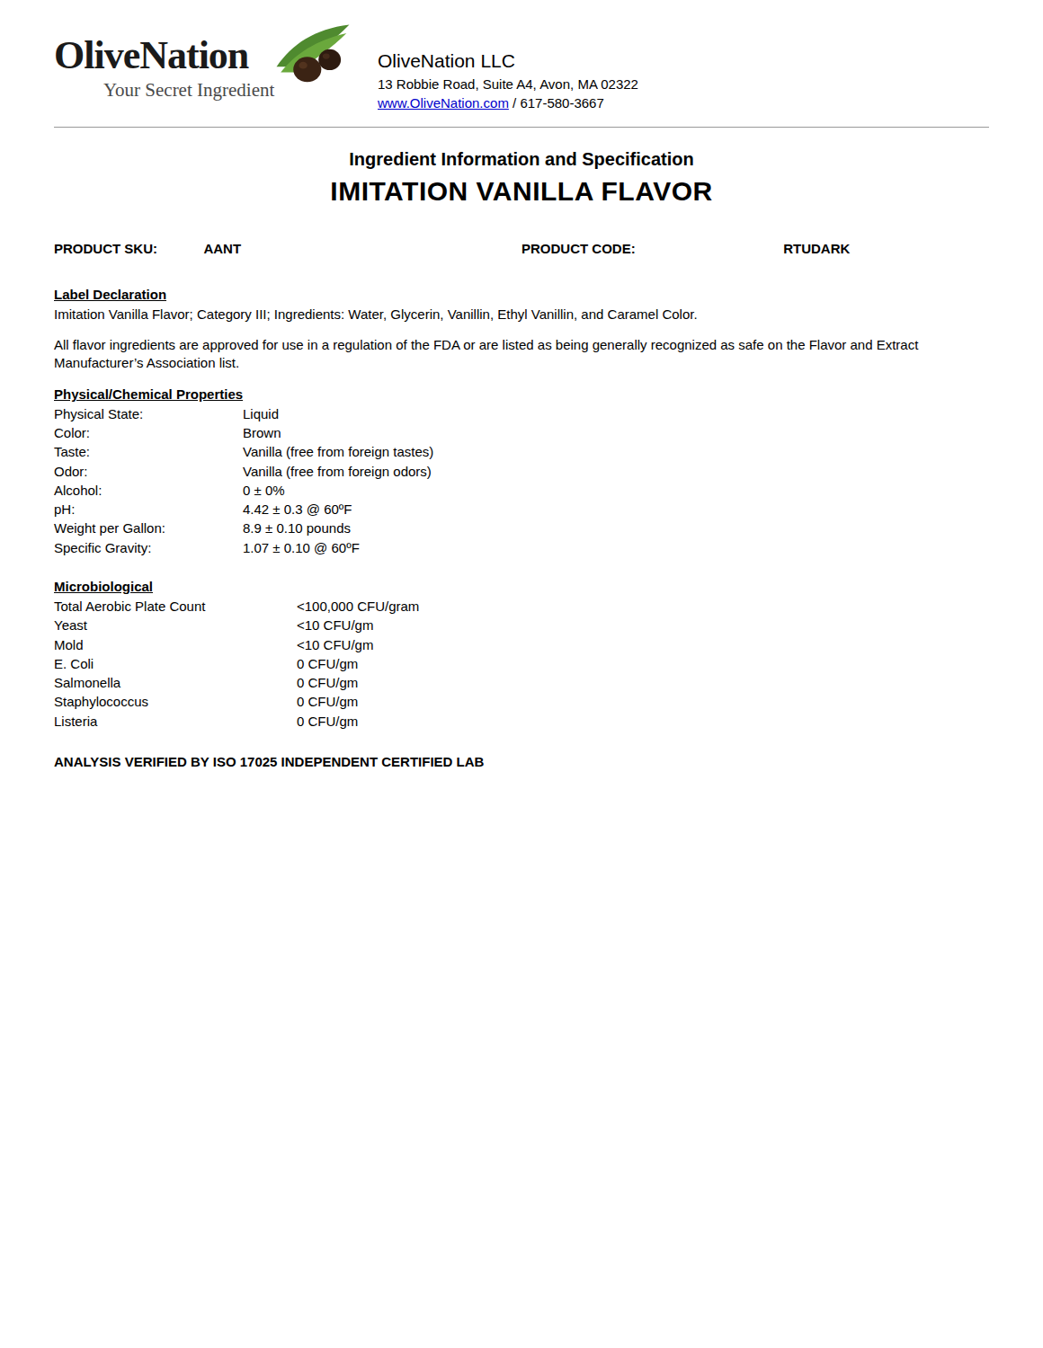OliveNation
Your Secret Ingredient
OliveNation LLC
13 Robbie Road, Suite A4, Avon, MA 02322
www.OliveNation.com / 617-580-3667
Ingredient Information and Specification
IMITATION VANILLA FLAVOR
| PRODUCT SKU: | AANT | PRODUCT CODE: | RTUDARK |
Label Declaration
Imitation Vanilla Flavor; Category III; Ingredients: Water, Glycerin, Vanillin, Ethyl Vanillin, and Caramel Color.
All flavor ingredients are approved for use in a regulation of the FDA or are listed as being generally recognized as safe on the Flavor and Extract Manufacturer’s Association list.
Physical/Chemical Properties
| Physical State: | Liquid |
| Color: | Brown |
| Taste: | Vanilla (free from foreign tastes) |
| Odor: | Vanilla (free from foreign odors) |
| Alcohol: | 0 ± 0% |
| pH: | 4.42 ± 0.3 @ 60ºF |
| Weight per Gallon: | 8.9 ± 0.10 pounds |
| Specific Gravity: | 1.07 ± 0.10 @ 60ºF |
Microbiological
| Total Aerobic Plate Count | <100,000 CFU/gram |
| Yeast | <10 CFU/gm |
| Mold | <10 CFU/gm |
| E. Coli | 0 CFU/gm |
| Salmonella | 0 CFU/gm |
| Staphylococcus | 0 CFU/gm |
| Listeria | 0 CFU/gm |
ANALYSIS VERIFIED BY ISO 17025 INDEPENDENT CERTIFIED LAB